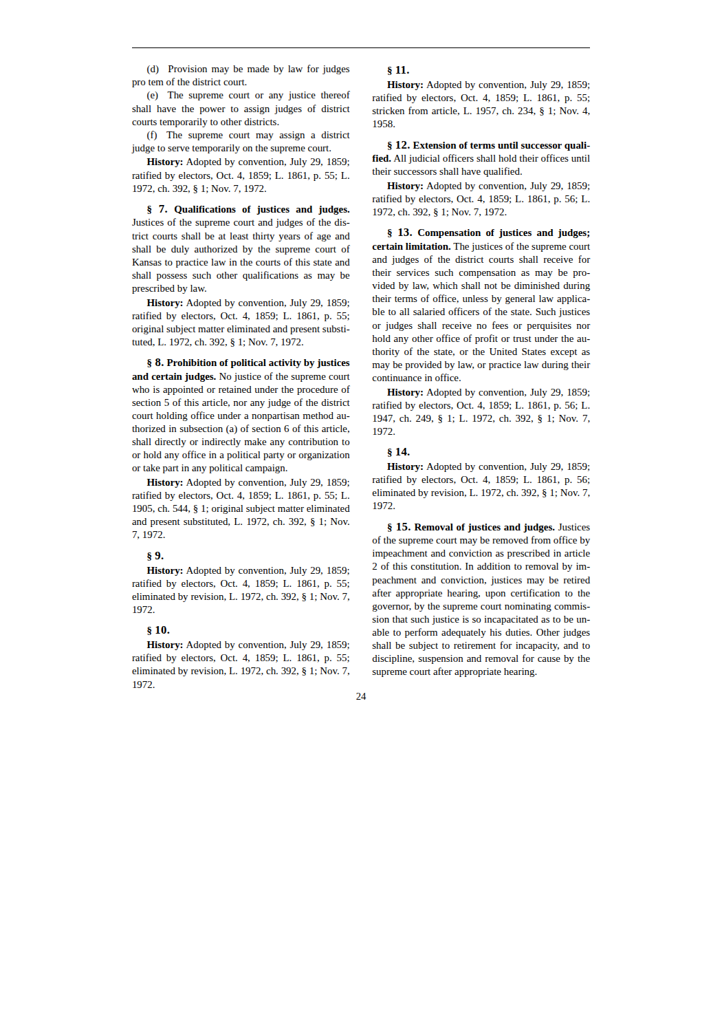(d) Provision may be made by law for judges pro tem of the district court.
(e) The supreme court or any justice thereof shall have the power to assign judges of district courts temporarily to other districts.
(f) The supreme court may assign a district judge to serve temporarily on the supreme court.
History: Adopted by convention, July 29, 1859; ratified by electors, Oct. 4, 1859; L. 1861, p. 55; L. 1972, ch. 392, § 1; Nov. 7, 1972.
§ 7. Qualifications of justices and judges. Justices of the supreme court and judges of the district courts shall be at least thirty years of age and shall be duly authorized by the supreme court of Kansas to practice law in the courts of this state and shall possess such other qualifications as may be prescribed by law.
History: Adopted by convention, July 29, 1859; ratified by electors, Oct. 4, 1859; L. 1861, p. 55; original subject matter eliminated and present substituted, L. 1972, ch. 392, § 1; Nov. 7, 1972.
§ 8. Prohibition of political activity by justices and certain judges. No justice of the supreme court who is appointed or retained under the procedure of section 5 of this article, nor any judge of the district court holding office under a nonpartisan method authorized in subsection (a) of section 6 of this article, shall directly or indirectly make any contribution to or hold any office in a political party or organization or take part in any political campaign.
History: Adopted by convention, July 29, 1859; ratified by electors, Oct. 4, 1859; L. 1861, p. 55; L. 1905, ch. 544, § 1; original subject matter eliminated and present substituted, L. 1972, ch. 392, § 1; Nov. 7, 1972.
§ 9.
History: Adopted by convention, July 29, 1859; ratified by electors, Oct. 4, 1859; L. 1861, p. 55; eliminated by revision, L. 1972, ch. 392, § 1; Nov. 7, 1972.
§ 10.
History: Adopted by convention, July 29, 1859; ratified by electors, Oct. 4, 1859; L. 1861, p. 55; eliminated by revision, L. 1972, ch. 392, § 1; Nov. 7, 1972.
§ 11.
History: Adopted by convention, July 29, 1859; ratified by electors, Oct. 4, 1859; L. 1861, p. 55; stricken from article, L. 1957, ch. 234, § 1; Nov. 4, 1958.
§ 12. Extension of terms until successor qualified. All judicial officers shall hold their offices until their successors shall have qualified.
History: Adopted by convention, July 29, 1859; ratified by electors, Oct. 4, 1859; L. 1861, p. 56; L. 1972, ch. 392, § 1; Nov. 7, 1972.
§ 13. Compensation of justices and judges; certain limitation. The justices of the supreme court and judges of the district courts shall receive for their services such compensation as may be provided by law, which shall not be diminished during their terms of office, unless by general law applicable to all salaried officers of the state. Such justices or judges shall receive no fees or perquisites nor hold any other office of profit or trust under the authority of the state, or the United States except as may be provided by law, or practice law during their continuance in office.
History: Adopted by convention, July 29, 1859; ratified by electors, Oct. 4, 1859; L. 1861, p. 56; L. 1947, ch. 249, § 1; L. 1972, ch. 392, § 1; Nov. 7, 1972.
§ 14.
History: Adopted by convention, July 29, 1859; ratified by electors, Oct. 4, 1859; L. 1861, p. 56; eliminated by revision, L. 1972, ch. 392, § 1; Nov. 7, 1972.
§ 15. Removal of justices and judges. Justices of the supreme court may be removed from office by impeachment and conviction as prescribed in article 2 of this constitution. In addition to removal by impeachment and conviction, justices may be retired after appropriate hearing, upon certification to the governor, by the supreme court nominating commission that such justice is so incapacitated as to be unable to perform adequately his duties. Other judges shall be subject to retirement for incapacity, and to discipline, suspension and removal for cause by the supreme court after appropriate hearing.
24